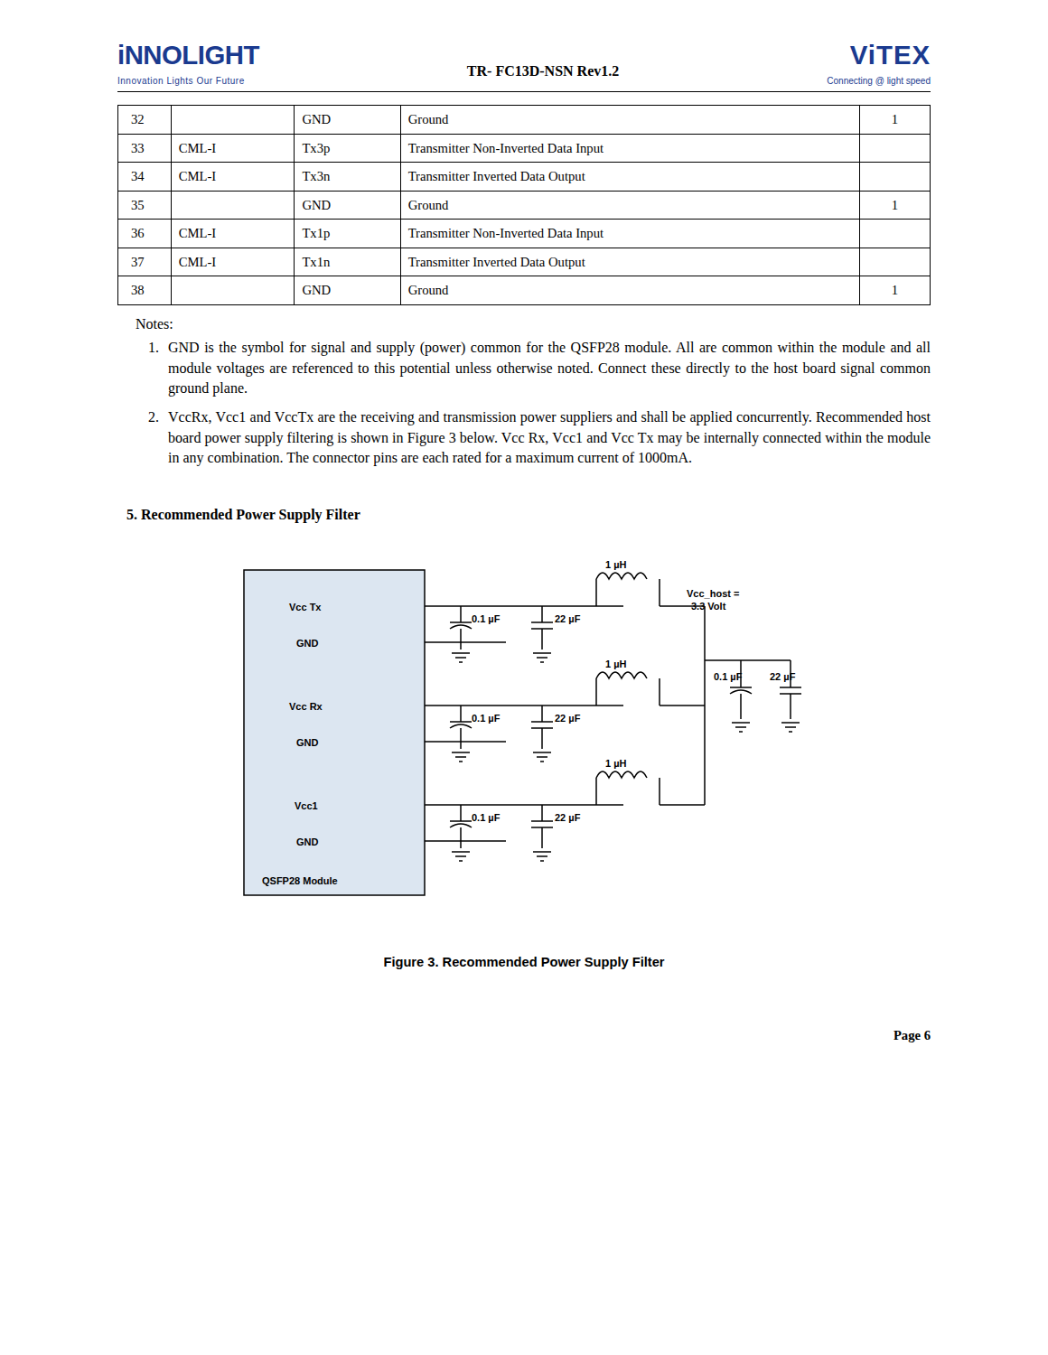iNNOLIGHT
Innovation Lights Our Future
TR- FC13D-NSN Rev1.2
ViTEX
Connecting @ light speed
| 32 | | GND | Ground | 1 |
| 33 | CML-I | Tx3p | Transmitter Non-Inverted Data Input | |
| 34 | CML-I | Tx3n | Transmitter Inverted Data Output | |
| 35 | | GND | Ground | 1 |
| 36 | CML-I | Tx1p | Transmitter Non-Inverted Data Input | |
| 37 | CML-I | Tx1n | Transmitter Inverted Data Output | |
| 38 | | GND | Ground | 1 |
Notes:
GND is the symbol for signal and supply (power) common for the QSFP28 module. All are common within the module and all module voltages are referenced to this potential unless otherwise noted. Connect these directly to the host board signal common ground plane.
VccRx, Vcc1 and VccTx are the receiving and transmission power suppliers and shall be applied concurrently. Recommended host board power supply filtering is shown in Figure 3 below. Vcc Rx, Vcc1 and Vcc Tx may be internally connected within the module in any combination. The connector pins are each rated for a maximum current of 1000mA.
5. Recommended Power Supply Filter
Vcc Tx GND Vcc Rx GND Vcc1 GND QSFP28 Module 0.1 µF 22 µF 1 µH 0.1 µF 22 µF 1 µH 0.1 µF 22 µF 1 µH Vcc_host = 3.3 Volt 0.1 µF 22 µF
Figure 3. Recommended Power Supply Filter
Page 6